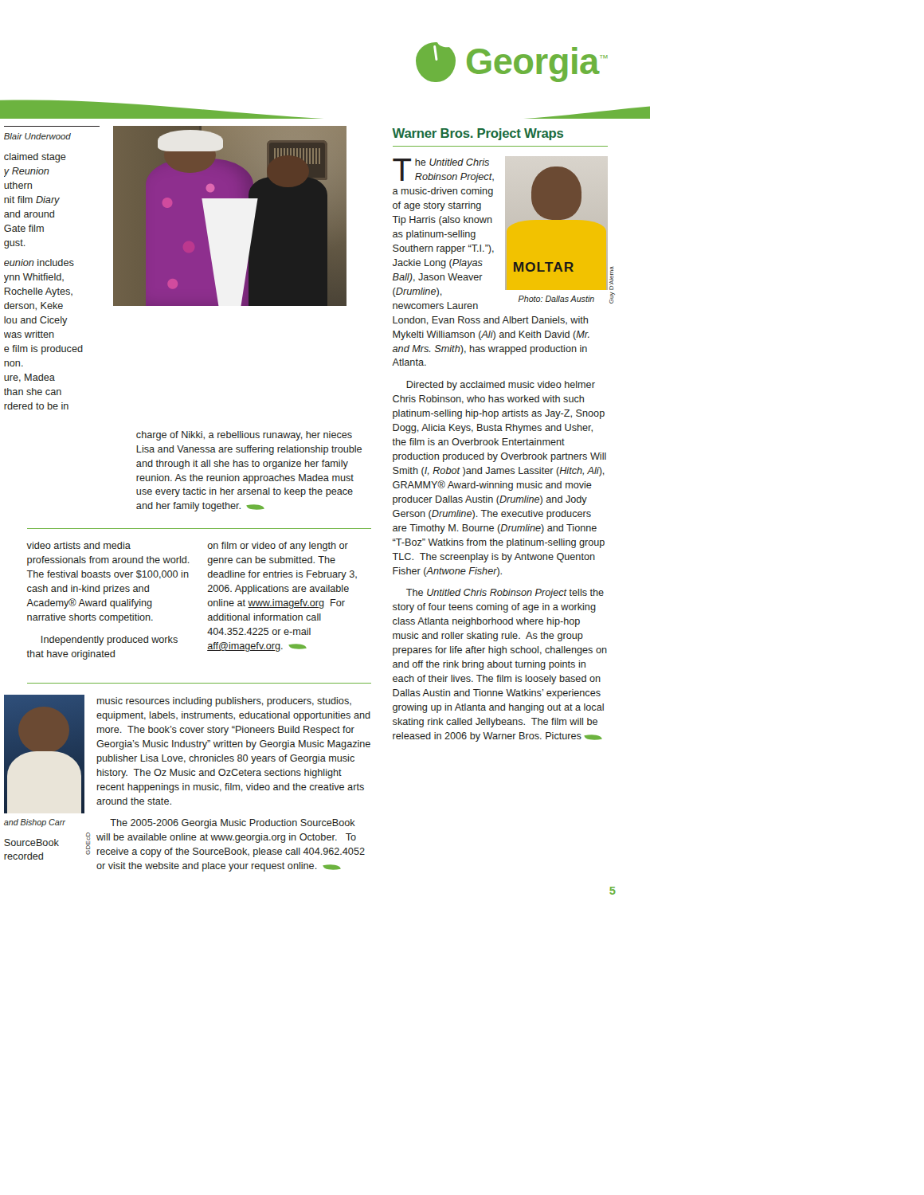Georgia™
Blair Underwood
claimed stage
y Reunion
uthern
nit film Diary
and around
Gate film
gust.
eunion includes
ynn Whitfield,
Rochelle Aytes,
derson, Keke
lou and Cicely
was written
e film is produced
non.
ure, Madea
than she can
rdered to be in
charge of Nikki, a rebellious runaway, her nieces Lisa and Vanessa are suffering relationship trouble and through it all she has to organize her family reunion. As the reunion approaches Madea must use every tactic in her arsenal to keep the peace and her family together.
video artists and media professionals from around the world. The festival boasts over $100,000 in cash and in-kind prizes and Academy® Award qualifying narrative shorts competition.
Independently produced works that have originated
on film or video of any length or genre can be submitted. The deadline for entries is February 3, 2006. Applications are available online at www.imagefv.org For additional information call 404.352.4225 or e-mail aff@imagefv.org.
GDEcD
and Bishop Carr
SourceBook
recorded
music resources including publishers, producers, studios, equipment, labels, instruments, educational opportunities and more. The book’s cover story “Pioneers Build Respect for Georgia’s Music Industry” written by Georgia Music Magazine publisher Lisa Love, chronicles 80 years of Georgia music history. The Oz Music and OzCetera sections highlight recent happenings in music, film, video and the creative arts around the state.
The 2005-2006 Georgia Music Production SourceBook will be available online at www.georgia.org in October. To receive a copy of the SourceBook, please call 404.962.4052 or visit the website and place your request online.
Warner Bros. Project Wraps
Guy D'Alema
Photo: Dallas Austin
T
he Untitled Chris Robinson Project, a music-driven coming of age story starring Tip Harris (also known as platinum-selling Southern rapper “T.I.”), Jackie Long (Playas Ball), Jason Weaver (Drumline), newcomers Lauren London, Evan Ross and Albert Daniels, with Mykelti Williamson (Ali) and Keith David (Mr. and Mrs. Smith), has wrapped production in Atlanta.
Directed by acclaimed music video helmer Chris Robinson, who has worked with such platinum-selling hip-hop artists as Jay-Z, Snoop Dogg, Alicia Keys, Busta Rhymes and Usher, the film is an Overbrook Entertainment production produced by Overbrook partners Will Smith (I, Robot )and James Lassiter (Hitch, Ali), GRAMMY® Award-winning music and movie producer Dallas Austin (Drumline) and Jody Gerson (Drumline). The executive producers are Timothy M. Bourne (Drumline) and Tionne “T-Boz” Watkins from the platinum-selling group TLC. The screenplay is by Antwone Quenton Fisher (Antwone Fisher).
The Untitled Chris Robinson Project tells the story of four teens coming of age in a working class Atlanta neighborhood where hip-hop music and roller skating rule. As the group prepares for life after high school, challenges on and off the rink bring about turning points in each of their lives. The film is loosely based on Dallas Austin and Tionne Watkins’ experiences growing up in Atlanta and hanging out at a local skating rink called Jellybeans. The film will be released in 2006 by Warner Bros. Pictures
5